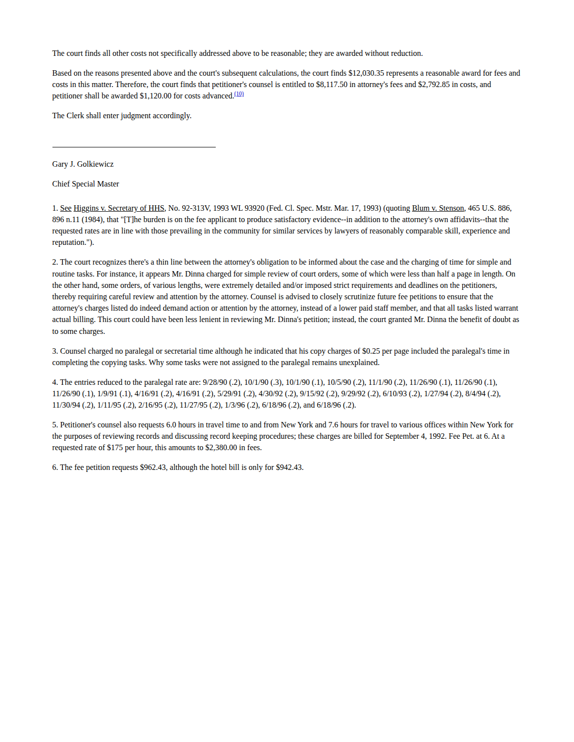The court finds all other costs not specifically addressed above to be reasonable; they are awarded without reduction.
Based on the reasons presented above and the court's subsequent calculations, the court finds $12,030.35 represents a reasonable award for fees and costs in this matter. Therefore, the court finds that petitioner's counsel is entitled to $8,117.50 in attorney's fees and $2,792.85 in costs, and petitioner shall be awarded $1,120.00 for costs advanced.(10)
The Clerk shall enter judgment accordingly.
Gary J. Golkiewicz
Chief Special Master
1. See Higgins v. Secretary of HHS, No. 92-313V, 1993 WL 93920 (Fed. Cl. Spec. Mstr. Mar. 17, 1993) (quoting Blum v. Stenson, 465 U.S. 886, 896 n.11 (1984), that "[T]he burden is on the fee applicant to produce satisfactory evidence--in addition to the attorney's own affidavits--that the requested rates are in line with those prevailing in the community for similar services by lawyers of reasonably comparable skill, experience and reputation.").
2. The court recognizes there's a thin line between the attorney's obligation to be informed about the case and the charging of time for simple and routine tasks. For instance, it appears Mr. Dinna charged for simple review of court orders, some of which were less than half a page in length. On the other hand, some orders, of various lengths, were extremely detailed and/or imposed strict requirements and deadlines on the petitioners, thereby requiring careful review and attention by the attorney. Counsel is advised to closely scrutinize future fee petitions to ensure that the attorney's charges listed do indeed demand action or attention by the attorney, instead of a lower paid staff member, and that all tasks listed warrant actual billing. This court could have been less lenient in reviewing Mr. Dinna's petition; instead, the court granted Mr. Dinna the benefit of doubt as to some charges.
3. Counsel charged no paralegal or secretarial time although he indicated that his copy charges of $0.25 per page included the paralegal's time in completing the copying tasks. Why some tasks were not assigned to the paralegal remains unexplained.
4. The entries reduced to the paralegal rate are: 9/28/90 (.2), 10/1/90 (.3), 10/1/90 (.1), 10/5/90 (.2), 11/1/90 (.2), 11/26/90 (.1), 11/26/90 (.1), 11/26/90 (.1), 1/9/91 (.1), 4/16/91 (.2), 4/16/91 (.2), 5/29/91 (.2), 4/30/92 (.2), 9/15/92 (.2), 9/29/92 (.2), 6/10/93 (.2), 1/27/94 (.2), 8/4/94 (.2), 11/30/94 (.2), 1/11/95 (.2), 2/16/95 (.2), 11/27/95 (.2), 1/3/96 (.2), 6/18/96 (.2), and 6/18/96 (.2).
5. Petitioner's counsel also requests 6.0 hours in travel time to and from New York and 7.6 hours for travel to various offices within New York for the purposes of reviewing records and discussing record keeping procedures; these charges are billed for September 4, 1992. Fee Pet. at 6. At a requested rate of $175 per hour, this amounts to $2,380.00 in fees.
6. The fee petition requests $962.43, although the hotel bill is only for $942.43.